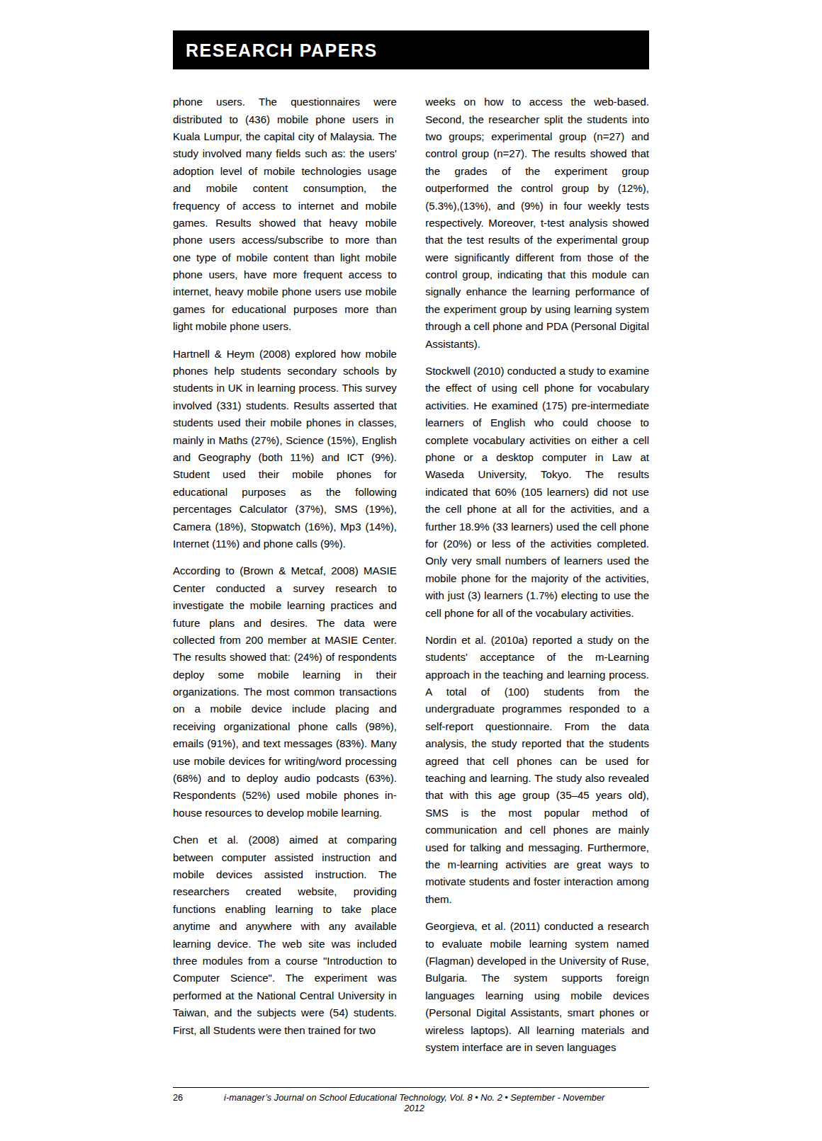RESEARCH PAPERS
phone users. The questionnaires were distributed to (436) mobile phone users in Kuala Lumpur, the capital city of Malaysia. The study involved many fields such as: the users' adoption level of mobile technologies usage and mobile content consumption, the frequency of access to internet and mobile games. Results showed that heavy mobile phone users access/subscribe to more than one type of mobile content than light mobile phone users, have more frequent access to internet, heavy mobile phone users use mobile games for educational purposes more than light mobile phone users.
Hartnell & Heym (2008) explored how mobile phones help students secondary schools by students in UK in learning process. This survey involved (331) students. Results asserted that students used their mobile phones in classes, mainly in Maths (27%), Science (15%), English and Geography (both 11%) and ICT (9%). Student used their mobile phones for educational purposes as the following percentages Calculator (37%), SMS (19%), Camera (18%), Stopwatch (16%), Mp3 (14%), Internet (11%) and phone calls (9%).
According to (Brown & Metcaf, 2008) MASIE Center conducted a survey research to investigate the mobile learning practices and future plans and desires. The data were collected from 200 member at MASIE Center. The results showed that: (24%) of respondents deploy some mobile learning in their organizations. The most common transactions on a mobile device include placing and receiving organizational phone calls (98%), emails (91%), and text messages (83%). Many use mobile devices for writing/word processing (68%) and to deploy audio podcasts (63%). Respondents (52%) used mobile phones in-house resources to develop mobile learning.
Chen et al. (2008) aimed at comparing between computer assisted instruction and mobile devices assisted instruction. The researchers created website, providing functions enabling learning to take place anytime and anywhere with any available learning device. The web site was included three modules from a course "Introduction to Computer Science". The experiment was performed at the National Central University in Taiwan, and the subjects were (54) students. First, all Students were then trained for two
weeks on how to access the web-based. Second, the researcher split the students into two groups; experimental group (n=27) and control group (n=27). The results showed that the grades of the experiment group outperformed the control group by (12%), (5.3%),(13%), and (9%) in four weekly tests respectively. Moreover, t-test analysis showed that the test results of the experimental group were significantly different from those of the control group, indicating that this module can signally enhance the learning performance of the experiment group by using learning system through a cell phone and PDA (Personal Digital Assistants).
Stockwell (2010) conducted a study to examine the effect of using cell phone for vocabulary activities. He examined (175) pre-intermediate learners of English who could choose to complete vocabulary activities on either a cell phone or a desktop computer in Law at Waseda University, Tokyo. The results indicated that 60% (105 learners) did not use the cell phone at all for the activities, and a further 18.9% (33 learners) used the cell phone for (20%) or less of the activities completed. Only very small numbers of learners used the mobile phone for the majority of the activities, with just (3) learners (1.7%) electing to use the cell phone for all of the vocabulary activities.
Nordin et al. (2010a) reported a study on the students' acceptance of the m-Learning approach in the teaching and learning process. A total of (100) students from the undergraduate programmes responded to a self-report questionnaire. From the data analysis, the study reported that the students agreed that cell phones can be used for teaching and learning. The study also revealed that with this age group (35–45 years old), SMS is the most popular method of communication and cell phones are mainly used for talking and messaging. Furthermore, the m-learning activities are great ways to motivate students and foster interaction among them.
Georgieva, et al. (2011) conducted a research to evaluate mobile learning system named (Flagman) developed in the University of Ruse, Bulgaria. The system supports foreign languages learning using mobile devices (Personal Digital Assistants, smart phones or wireless laptops). All learning materials and system interface are in seven languages
26 i-manager’s Journal on School Educational Technology, Vol. 8 • No. 2 • September - November 2012